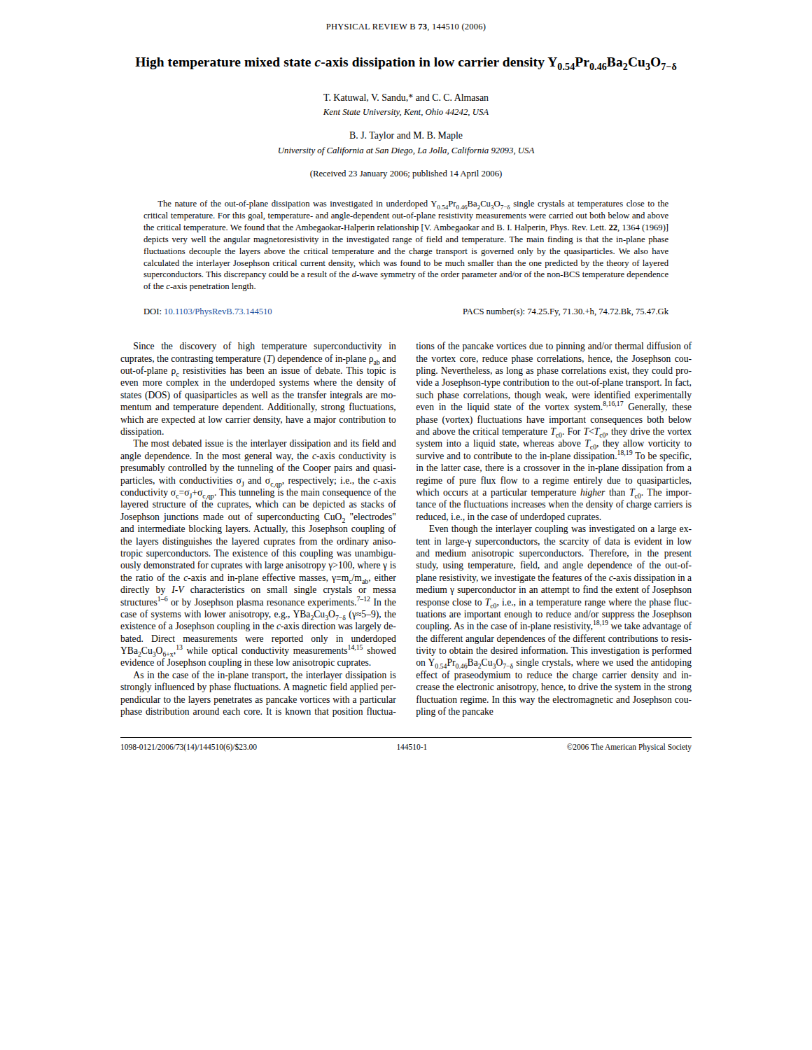PHYSICAL REVIEW B 73, 144510 (2006)
High temperature mixed state c-axis dissipation in low carrier density Y0.54Pr0.46Ba2Cu3O7−δ
T. Katuwal, V. Sandu,* and C. C. Almasan
Kent State University, Kent, Ohio 44242, USA
B. J. Taylor and M. B. Maple
University of California at San Diego, La Jolla, California 92093, USA
(Received 23 January 2006; published 14 April 2006)
The nature of the out-of-plane dissipation was investigated in underdoped Y0.54Pr0.46Ba2Cu3O7−δ single crystals at temperatures close to the critical temperature. For this goal, temperature- and angle-dependent out-of-plane resistivity measurements were carried out both below and above the critical temperature. We found that the Ambegaokar-Halperin relationship [V. Ambegaokar and B. I. Halperin, Phys. Rev. Lett. 22, 1364 (1969)] depicts very well the angular magnetoresistivity in the investigated range of field and temperature. The main finding is that the in-plane phase fluctuations decouple the layers above the critical temperature and the charge transport is governed only by the quasiparticles. We also have calculated the interlayer Josephson critical current density, which was found to be much smaller than the one predicted by the theory of layered superconductors. This discrepancy could be a result of the d-wave symmetry of the order parameter and/or of the non-BCS temperature dependence of the c-axis penetration length.
DOI: 10.1103/PhysRevB.73.144510 PACS number(s): 74.25.Fy, 71.30.+h, 74.72.Bk, 75.47.Gk
Since the discovery of high temperature superconductivity in cuprates, the contrasting temperature (T) dependence of in-plane ρab and out-of-plane ρc resistivities has been an issue of debate. This topic is even more complex in the underdoped systems where the density of states (DOS) of quasiparticles as well as the transfer integrals are momentum and temperature dependent. Additionally, strong fluctuations, which are expected at low carrier density, have a major contribution to dissipation.
The most debated issue is the interlayer dissipation and its field and angle dependence. In the most general way, the c-axis conductivity is presumably controlled by the tunneling of the Cooper pairs and quasiparticles, with conductivities σJ and σc,qp, respectively; i.e., the c-axis conductivity σc=σJ+σc,qp. This tunneling is the main consequence of the layered structure of the cuprates, which can be depicted as stacks of Josephson junctions made out of superconducting CuO2 "electrodes" and intermediate blocking layers. Actually, this Josephson coupling of the layers distinguishes the layered cuprates from the ordinary anisotropic superconductors. The existence of this coupling was unambiguously demonstrated for cuprates with large anisotropy γ>100, where γ is the ratio of the c-axis and in-plane effective masses, γ≡mc/mab, either directly by I-V characteristics on small single crystals or messa structures1–6 or by Josephson plasma resonance experiments.7–12 In the case of systems with lower anisotropy, e.g., YBa2Cu3O7−δ (γ≈5–9), the existence of a Josephson coupling in the c-axis direction was largely debated. Direct measurements were reported only in underdoped YBa2Cu3O6+x,13 while optical conductivity measurements14,15 showed evidence of Josephson coupling in these low anisotropic cuprates.
As in the case of the in-plane transport, the interlayer dissipation is strongly influenced by phase fluctuations. A magnetic field applied perpendicular to the layers penetrates as pancake vortices with a particular phase distribution around each core. It is known that position fluctuations of the pancake vortices due to pinning and/or thermal diffusion of the vortex core, reduce phase correlations, hence, the Josephson coupling. Nevertheless, as long as phase correlations exist, they could provide a Josephson-type contribution to the out-of-plane transport. In fact, such phase correlations, though weak, were identified experimentally even in the liquid state of the vortex system.8,16,17 Generally, these phase (vortex) fluctuations have important consequences both below and above the critical temperature Tc0. For T<Tc0, they drive the vortex system into a liquid state, whereas above Tc0, they allow vorticity to survive and to contribute to the in-plane dissipation.18,19 To be specific, in the latter case, there is a crossover in the in-plane dissipation from a regime of pure flux flow to a regime entirely due to quasiparticles, which occurs at a particular temperature higher than Tc0. The importance of the fluctuations increases when the density of charge carriers is reduced, i.e., in the case of underdoped cuprates.
Even though the interlayer coupling was investigated on a large extent in large-γ superconductors, the scarcity of data is evident in low and medium anisotropic superconductors. Therefore, in the present study, using temperature, field, and angle dependence of the out-of-plane resistivity, we investigate the features of the c-axis dissipation in a medium γ superconductor in an attempt to find the extent of Josephson response close to Tc0, i.e., in a temperature range where the phase fluctuations are important enough to reduce and/or suppress the Josephson coupling. As in the case of in-plane resistivity,18,19 we take advantage of the different angular dependences of the different contributions to resistivity to obtain the desired information. This investigation is performed on Y0.54Pr0.46Ba2Cu3O7−δ single crystals, where we used the antidoping effect of praseodymium to reduce the charge carrier density and increase the electronic anisotropy, hence, to drive the system in the strong fluctuation regime. In this way the electromagnetic and Josephson coupling of the pancake
1098-0121/2006/73(14)/144510(6)/$23.00 144510-1 ©2006 The American Physical Society